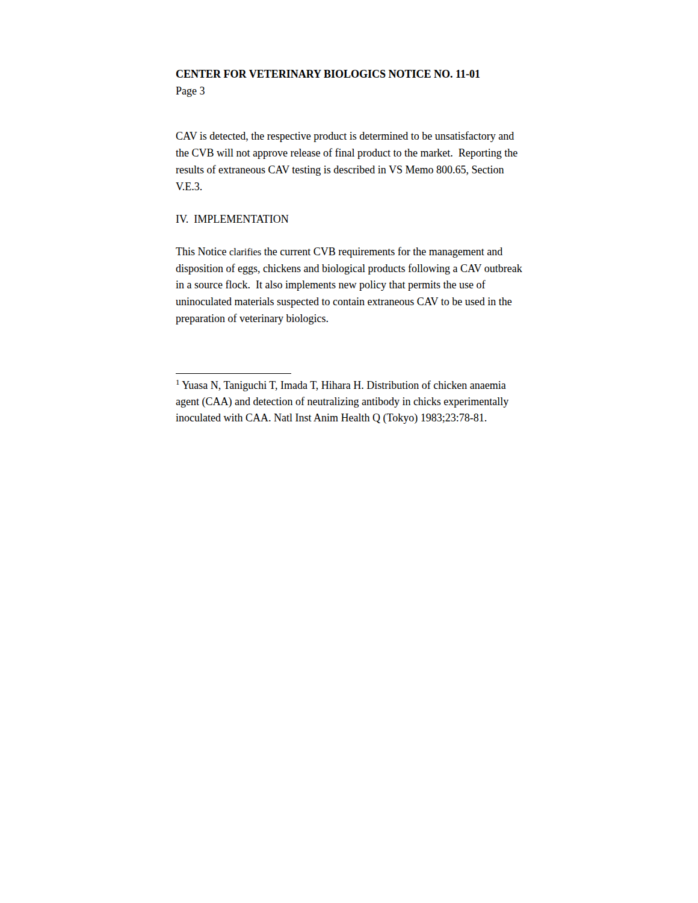CENTER FOR VETERINARY BIOLOGICS NOTICE NO. 11-01
Page 3
CAV is detected, the respective product is determined to be unsatisfactory and the CVB will not approve release of final product to the market. Reporting the results of extraneous CAV testing is described in VS Memo 800.65, Section V.E.3.
IV. IMPLEMENTATION
This Notice clarifies the current CVB requirements for the management and disposition of eggs, chickens and biological products following a CAV outbreak in a source flock. It also implements new policy that permits the use of uninoculated materials suspected to contain extraneous CAV to be used in the preparation of veterinary biologics.
1 Yuasa N, Taniguchi T, Imada T, Hihara H. Distribution of chicken anaemia agent (CAA) and detection of neutralizing antibody in chicks experimentally inoculated with CAA. Natl Inst Anim Health Q (Tokyo) 1983;23:78-81.